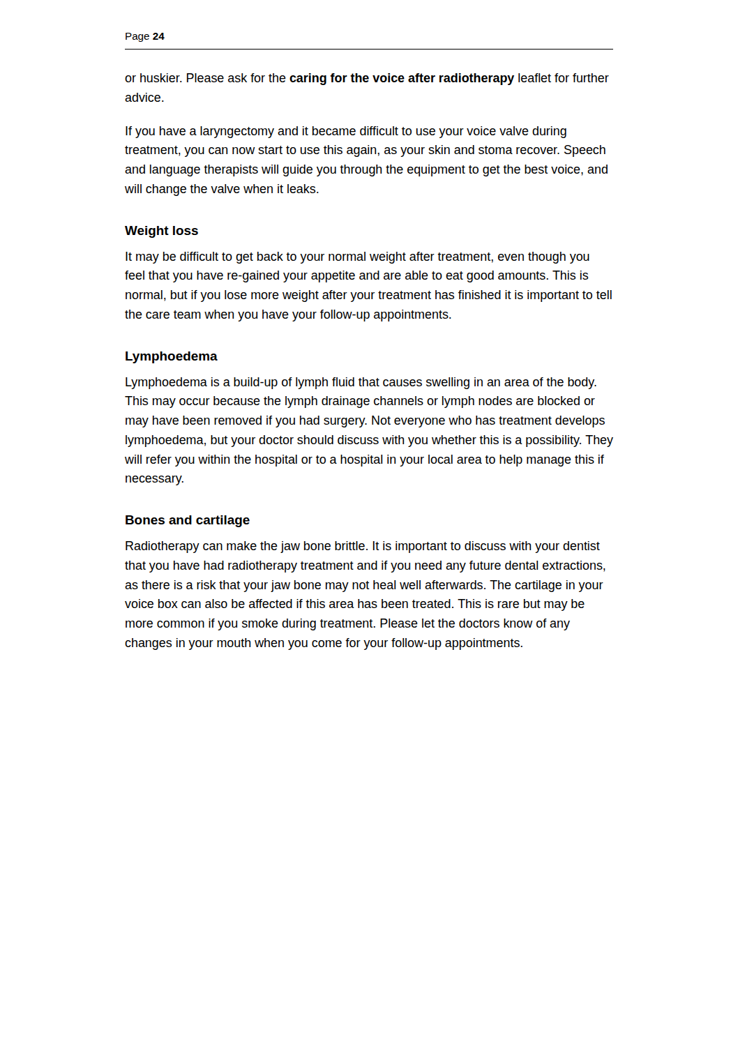Page 24
or huskier. Please ask for the caring for the voice after radiotherapy leaflet for further advice.
If you have a laryngectomy and it became difficult to use your voice valve during treatment, you can now start to use this again, as your skin and stoma recover. Speech and language therapists will guide you through the equipment to get the best voice, and will change the valve when it leaks.
Weight loss
It may be difficult to get back to your normal weight after treatment, even though you feel that you have re-gained your appetite and are able to eat good amounts. This is normal, but if you lose more weight after your treatment has finished it is important to tell the care team when you have your follow-up appointments.
Lymphoedema
Lymphoedema is a build-up of lymph fluid that causes swelling in an area of the body. This may occur because the lymph drainage channels or lymph nodes are blocked or may have been removed if you had surgery. Not everyone who has treatment develops lymphoedema, but your doctor should discuss with you whether this is a possibility. They will refer you within the hospital or to a hospital in your local area to help manage this if necessary.
Bones and cartilage
Radiotherapy can make the jaw bone brittle. It is important to discuss with your dentist that you have had radiotherapy treatment and if you need any future dental extractions, as there is a risk that your jaw bone may not heal well afterwards. The cartilage in your voice box can also be affected if this area has been treated. This is rare but may be more common if you smoke during treatment. Please let the doctors know of any changes in your mouth when you come for your follow-up appointments.